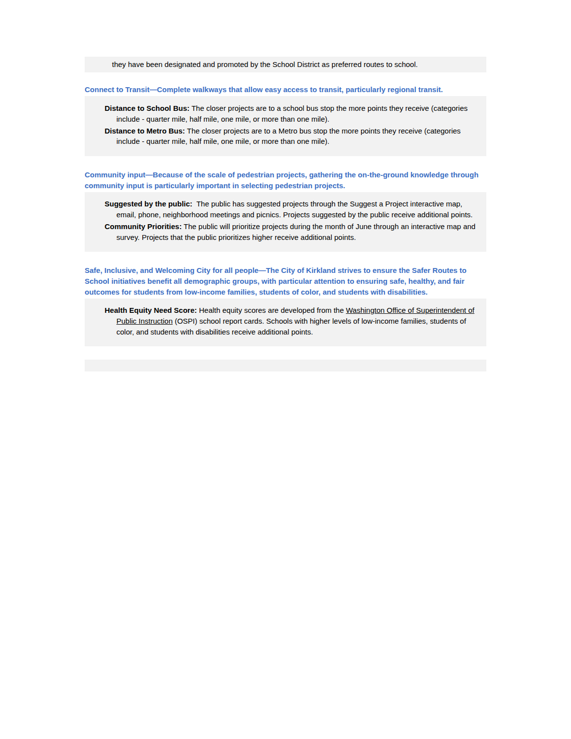they have been designated and promoted by the School District as preferred routes to school.
Connect to Transit—Complete walkways that allow easy access to transit, particularly regional transit.
Distance to School Bus: The closer projects are to a school bus stop the more points they receive (categories include - quarter mile, half mile, one mile, or more than one mile).
Distance to Metro Bus: The closer projects are to a Metro bus stop the more points they receive (categories include - quarter mile, half mile, one mile, or more than one mile).
Community input—Because of the scale of pedestrian projects, gathering the on-the-ground knowledge through community input is particularly important in selecting pedestrian projects.
Suggested by the public: The public has suggested projects through the Suggest a Project interactive map, email, phone, neighborhood meetings and picnics. Projects suggested by the public receive additional points.
Community Priorities: The public will prioritize projects during the month of June through an interactive map and survey. Projects that the public prioritizes higher receive additional points.
Safe, Inclusive, and Welcoming City for all people—The City of Kirkland strives to ensure the Safer Routes to School initiatives benefit all demographic groups, with particular attention to ensuring safe, healthy, and fair outcomes for students from low-income families, students of color, and students with disabilities.
Health Equity Need Score: Health equity scores are developed from the Washington Office of Superintendent of Public Instruction (OSPI) school report cards. Schools with higher levels of low-income families, students of color, and students with disabilities receive additional points.